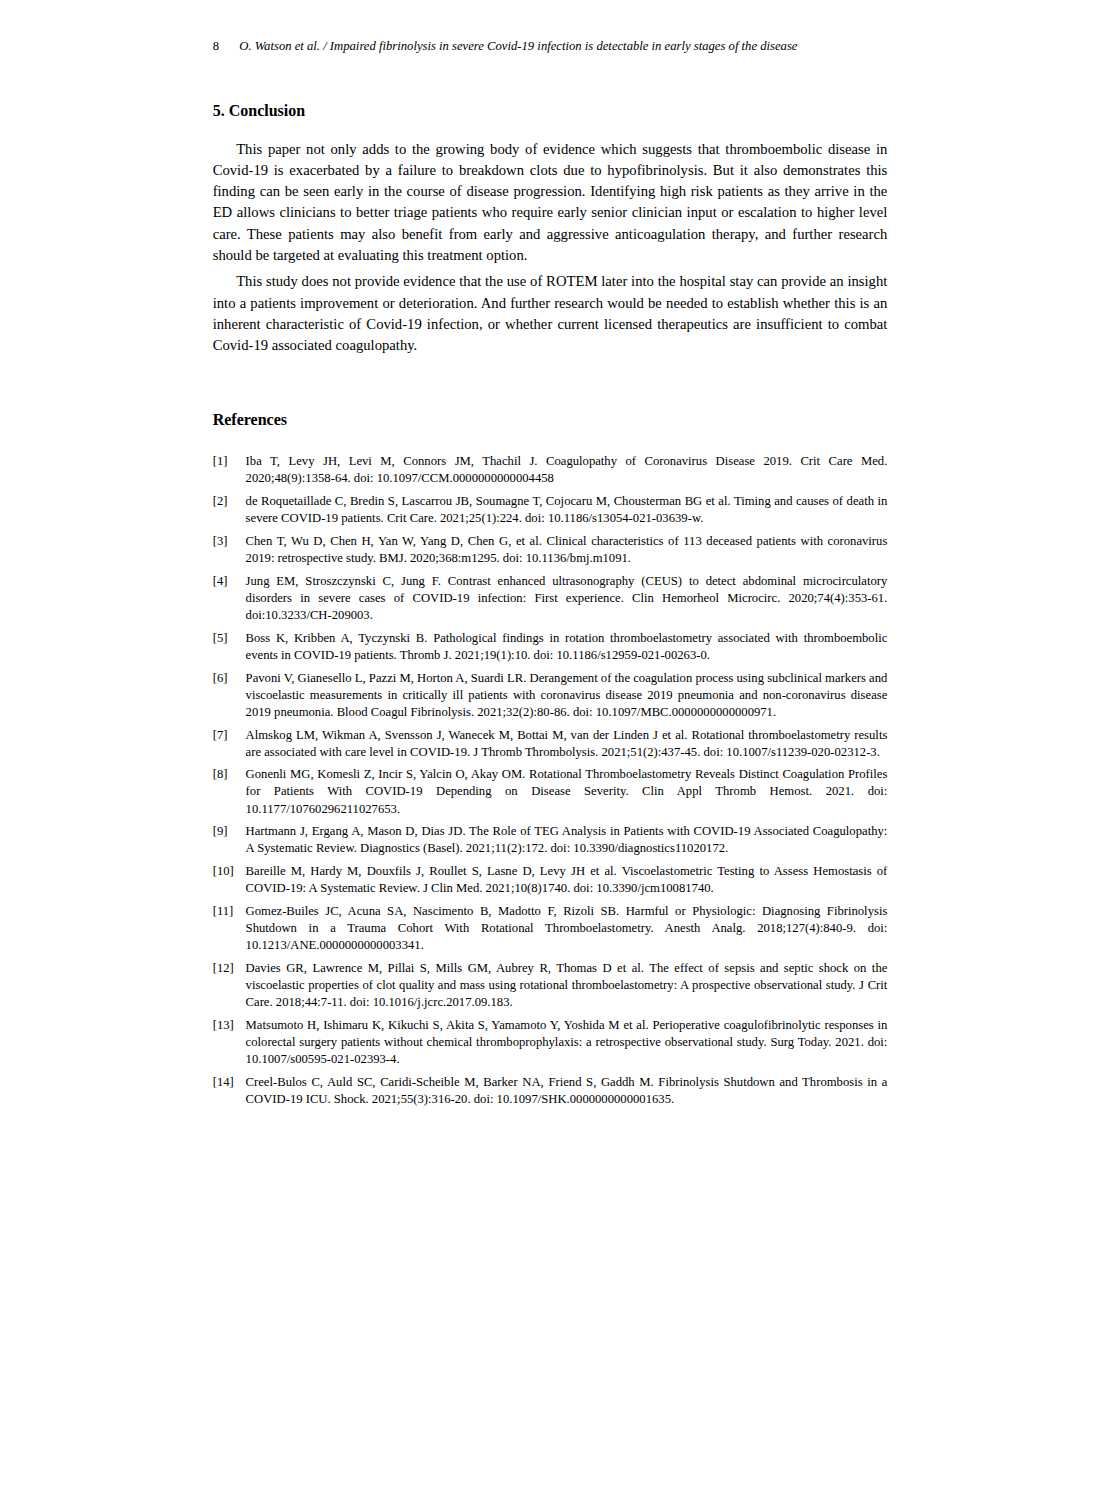8 O. Watson et al. / Impaired fibrinolysis in severe Covid-19 infection is detectable in early stages of the disease
5. Conclusion
This paper not only adds to the growing body of evidence which suggests that thromboembolic disease in Covid-19 is exacerbated by a failure to breakdown clots due to hypofibrinolysis. But it also demonstrates this finding can be seen early in the course of disease progression. Identifying high risk patients as they arrive in the ED allows clinicians to better triage patients who require early senior clinician input or escalation to higher level care. These patients may also benefit from early and aggressive anticoagulation therapy, and further research should be targeted at evaluating this treatment option.
This study does not provide evidence that the use of ROTEM later into the hospital stay can provide an insight into a patients improvement or deterioration. And further research would be needed to establish whether this is an inherent characteristic of Covid-19 infection, or whether current licensed therapeutics are insufficient to combat Covid-19 associated coagulopathy.
References
[1] Iba T, Levy JH, Levi M, Connors JM, Thachil J. Coagulopathy of Coronavirus Disease 2019. Crit Care Med. 2020;48(9):1358-64. doi: 10.1097/CCM.0000000000004458
[2] de Roquetaillade C, Bredin S, Lascarrou JB, Soumagne T, Cojocaru M, Chousterman BG et al. Timing and causes of death in severe COVID-19 patients. Crit Care. 2021;25(1):224. doi: 10.1186/s13054-021-03639-w.
[3] Chen T, Wu D, Chen H, Yan W, Yang D, Chen G, et al. Clinical characteristics of 113 deceased patients with coronavirus 2019: retrospective study. BMJ. 2020;368:m1295. doi: 10.1136/bmj.m1091.
[4] Jung EM, Stroszczynski C, Jung F. Contrast enhanced ultrasonography (CEUS) to detect abdominal microcirculatory disorders in severe cases of COVID-19 infection: First experience. Clin Hemorheol Microcirc. 2020;74(4):353-61. doi:10.3233/CH-209003.
[5] Boss K, Kribben A, Tyczynski B. Pathological findings in rotation thromboelastometry associated with thromboembolic events in COVID-19 patients. Thromb J. 2021;19(1):10. doi: 10.1186/s12959-021-00263-0.
[6] Pavoni V, Gianesello L, Pazzi M, Horton A, Suardi LR. Derangement of the coagulation process using subclinical markers and viscoelastic measurements in critically ill patients with coronavirus disease 2019 pneumonia and non-coronavirus disease 2019 pneumonia. Blood Coagul Fibrinolysis. 2021;32(2):80-86. doi: 10.1097/MBC.0000000000000971.
[7] Almskog LM, Wikman A, Svensson J, Wanecek M, Bottai M, van der Linden J et al. Rotational thromboelastometry results are associated with care level in COVID-19. J Thromb Thrombolysis. 2021;51(2):437-45. doi: 10.1007/s11239-020-02312-3.
[8] Gonenli MG, Komesli Z, Incir S, Yalcin O, Akay OM. Rotational Thromboelastometry Reveals Distinct Coagulation Profiles for Patients With COVID-19 Depending on Disease Severity. Clin Appl Thromb Hemost. 2021. doi: 10.1177/10760296211027653.
[9] Hartmann J, Ergang A, Mason D, Dias JD. The Role of TEG Analysis in Patients with COVID-19 Associated Coagulopathy: A Systematic Review. Diagnostics (Basel). 2021;11(2):172. doi: 10.3390/diagnostics11020172.
[10] Bareille M, Hardy M, Douxfils J, Roullet S, Lasne D, Levy JH et al. Viscoelastometric Testing to Assess Hemostasis of COVID-19: A Systematic Review. J Clin Med. 2021;10(8)1740. doi: 10.3390/jcm10081740.
[11] Gomez-Builes JC, Acuna SA, Nascimento B, Madotto F, Rizoli SB. Harmful or Physiologic: Diagnosing Fibrinolysis Shutdown in a Trauma Cohort With Rotational Thromboelastometry. Anesth Analg. 2018;127(4):840-9. doi: 10.1213/ANE.0000000000003341.
[12] Davies GR, Lawrence M, Pillai S, Mills GM, Aubrey R, Thomas D et al. The effect of sepsis and septic shock on the viscoelastic properties of clot quality and mass using rotational thromboelastometry: A prospective observational study. J Crit Care. 2018;44:7-11. doi: 10.1016/j.jcrc.2017.09.183.
[13] Matsumoto H, Ishimaru K, Kikuchi S, Akita S, Yamamoto Y, Yoshida M et al. Perioperative coagulofibrinolytic responses in colorectal surgery patients without chemical thromboprophylaxis: a retrospective observational study. Surg Today. 2021. doi: 10.1007/s00595-021-02393-4.
[14] Creel-Bulos C, Auld SC, Caridi-Scheible M, Barker NA, Friend S, Gaddh M. Fibrinolysis Shutdown and Thrombosis in a COVID-19 ICU. Shock. 2021;55(3):316-20. doi: 10.1097/SHK.0000000000001635.